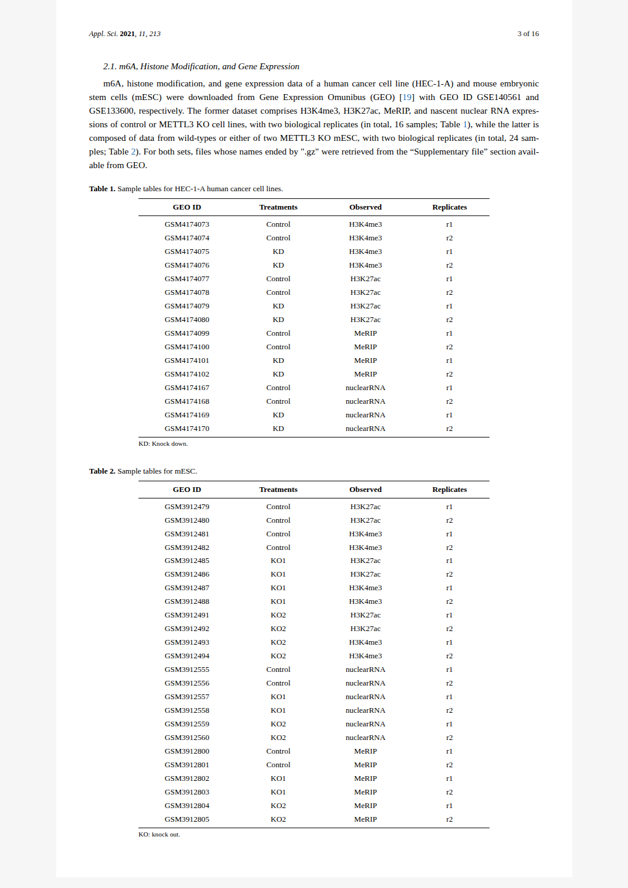Appl. Sci. 2021, 11, 213 3 of 16
2.1. m6A, Histone Modification, and Gene Expression
m6A, histone modification, and gene expression data of a human cancer cell line (HEC-1-A) and mouse embryonic stem cells (mESC) were downloaded from Gene Expression Omunibus (GEO) [19] with GEO ID GSE140561 and GSE133600, respectively. The former dataset comprises H3K4me3, H3K27ac, MeRIP, and nascent nuclear RNA expressions of control or METTL3 KO cell lines, with two biological replicates (in total, 16 samples; Table 1), while the latter is composed of data from wild-types or either of two METTL3 KO mESC, with two biological replicates (in total, 24 samples; Table 2). For both sets, files whose names ended by ".gz" were retrieved from the “Supplementary file” section available from GEO.
Table 1. Sample tables for HEC-1-A human cancer cell lines.
| GEO ID | Treatments | Observed | Replicates |
| --- | --- | --- | --- |
| GSM4174073 | Control | H3K4me3 | r1 |
| GSM4174074 | Control | H3K4me3 | r2 |
| GSM4174075 | KD | H3K4me3 | r1 |
| GSM4174076 | KD | H3K4me3 | r2 |
| GSM4174077 | Control | H3K27ac | r1 |
| GSM4174078 | Control | H3K27ac | r2 |
| GSM4174079 | KD | H3K27ac | r1 |
| GSM4174080 | KD | H3K27ac | r2 |
| GSM4174099 | Control | MeRIP | r1 |
| GSM4174100 | Control | MeRIP | r2 |
| GSM4174101 | KD | MeRIP | r1 |
| GSM4174102 | KD | MeRIP | r2 |
| GSM4174167 | Control | nuclearRNA | r1 |
| GSM4174168 | Control | nuclearRNA | r2 |
| GSM4174169 | KD | nuclearRNA | r1 |
| GSM4174170 | KD | nuclearRNA | r2 |
KD: Knock down.
Table 2. Sample tables for mESC.
| GEO ID | Treatments | Observed | Replicates |
| --- | --- | --- | --- |
| GSM3912479 | Control | H3K27ac | r1 |
| GSM3912480 | Control | H3K27ac | r2 |
| GSM3912481 | Control | H3K4me3 | r1 |
| GSM3912482 | Control | H3K4me3 | r2 |
| GSM3912485 | KO1 | H3K27ac | r1 |
| GSM3912486 | KO1 | H3K27ac | r2 |
| GSM3912487 | KO1 | H3K4me3 | r1 |
| GSM3912488 | KO1 | H3K4me3 | r2 |
| GSM3912491 | KO2 | H3K27ac | r1 |
| GSM3912492 | KO2 | H3K27ac | r2 |
| GSM3912493 | KO2 | H3K4me3 | r1 |
| GSM3912494 | KO2 | H3K4me3 | r2 |
| GSM3912555 | Control | nuclearRNA | r1 |
| GSM3912556 | Control | nuclearRNA | r2 |
| GSM3912557 | KO1 | nuclearRNA | r1 |
| GSM3912558 | KO1 | nuclearRNA | r2 |
| GSM3912559 | KO2 | nuclearRNA | r1 |
| GSM3912560 | KO2 | nuclearRNA | r2 |
| GSM3912800 | Control | MeRIP | r1 |
| GSM3912801 | Control | MeRIP | r2 |
| GSM3912802 | KO1 | MeRIP | r1 |
| GSM3912803 | KO1 | MeRIP | r2 |
| GSM3912804 | KO2 | MeRIP | r1 |
| GSM3912805 | KO2 | MeRIP | r2 |
KO: knock out.